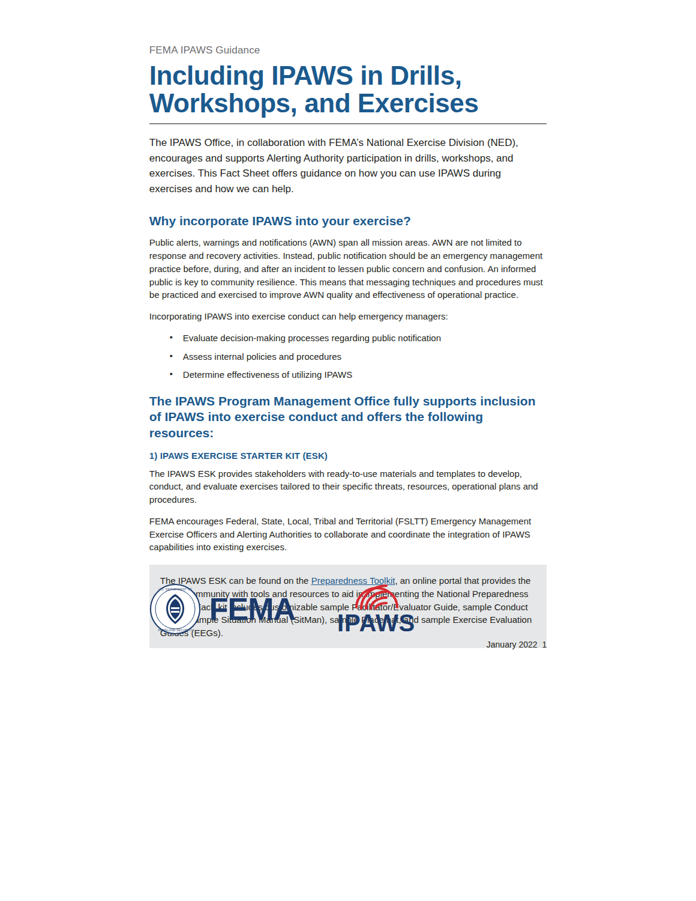FEMA IPAWS Guidance
Including IPAWS in Drills, Workshops, and Exercises
The IPAWS Office, in collaboration with FEMA’s National Exercise Division (NED), encourages and supports Alerting Authority participation in drills, workshops, and exercises. This Fact Sheet offers guidance on how you can use IPAWS during exercises and how we can help.
Why incorporate IPAWS into your exercise?
Public alerts, warnings and notifications (AWN) span all mission areas. AWN are not limited to response and recovery activities. Instead, public notification should be an emergency management practice before, during, and after an incident to lessen public concern and confusion. An informed public is key to community resilience. This means that messaging techniques and procedures must be practiced and exercised to improve AWN quality and effectiveness of operational practice.
Incorporating IPAWS into exercise conduct can help emergency managers:
Evaluate decision-making processes regarding public notification
Assess internal policies and procedures
Determine effectiveness of utilizing IPAWS
The IPAWS Program Management Office fully supports inclusion of IPAWS into exercise conduct and offers the following resources:
1) IPAWS EXERCISE STARTER KIT (ESK)
The IPAWS ESK provides stakeholders with ready-to-use materials and templates to develop, conduct, and evaluate exercises tailored to their specific threats, resources, operational plans and procedures.
FEMA encourages Federal, State, Local, Tribal and Territorial (FSLTT) Emergency Management Exercise Officers and Alerting Authorities to collaborate and coordinate the integration of IPAWS capabilities into existing exercises.
The IPAWS ESK can be found on the Preparedness Toolkit, an online portal that provides the whole community with tools and resources to aid in implementing the National Preparedness System. Each kit includes customizable sample Facilitator/Evaluator Guide, sample Conduct Slides, sample Situation Manual (SitMan), sample Placemat, and sample Exercise Evaluation Guides (EEGs).
U.S. DEPARTMENT OF HOMELAND SECURITY FEMA
IPAWS
January 2022 1